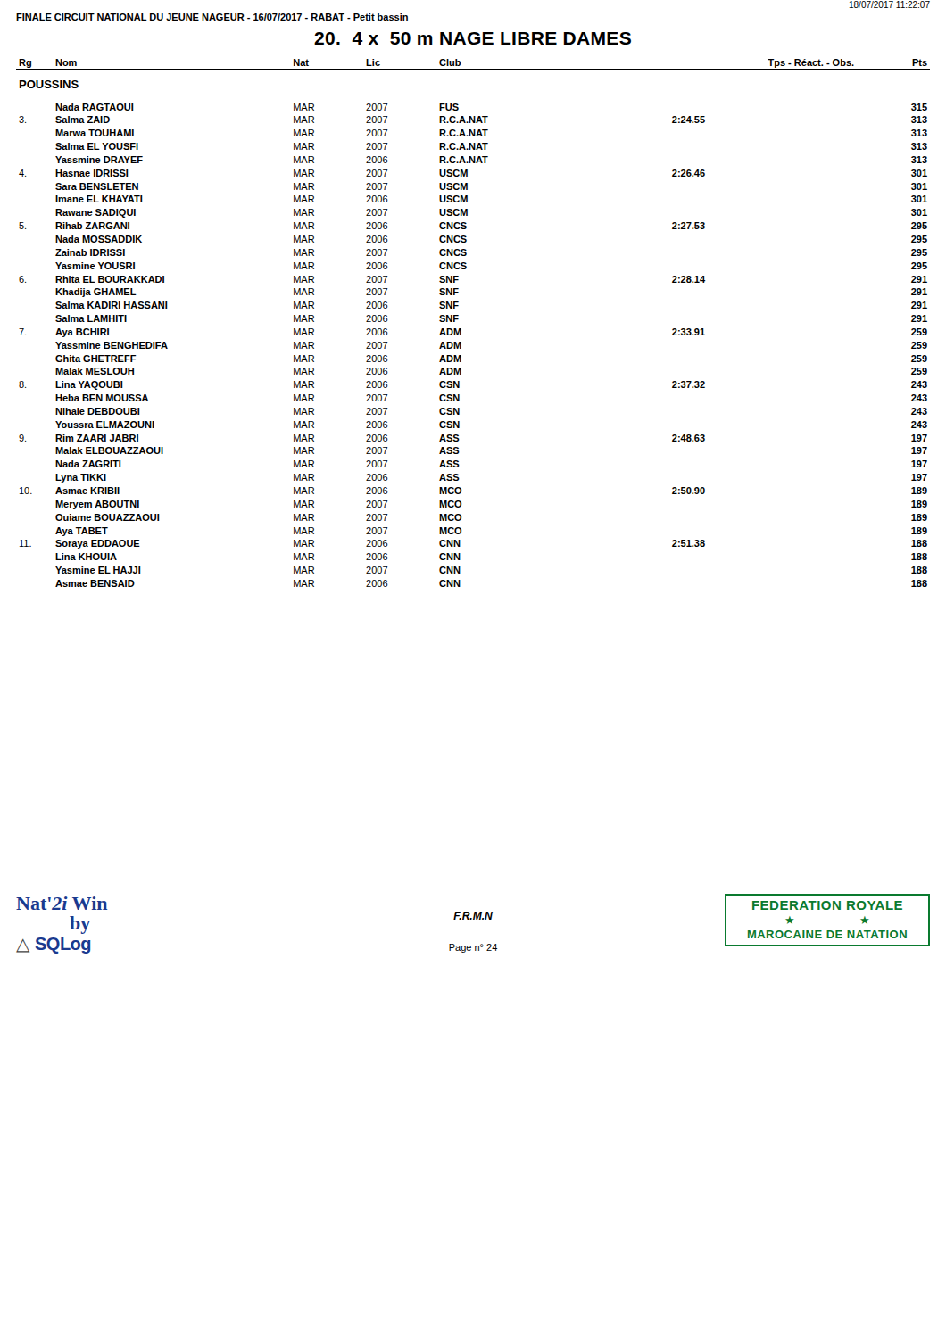18/07/2017 11:22:07
FINALE CIRCUIT NATIONAL DU JEUNE NAGEUR - 16/07/2017 - RABAT - Petit bassin
20. 4 x 50 m NAGE LIBRE DAMES
| Rg | Nom | Nat | Lic | Club | Tps - Réact. - Obs. | Pts |
| --- | --- | --- | --- | --- | --- | --- |
| POUSSINS |
| | Nada RAGTAOUI | MAR | 2007 | FUS | | 315 |
| 3. | Salma ZAID | MAR | 2007 | R.C.A.NAT | 2:24.55 | 313 |
| | Marwa TOUHAMI | MAR | 2007 | R.C.A.NAT | | 313 |
| | Salma EL YOUSFI | MAR | 2007 | R.C.A.NAT | | 313 |
| | Yassmine DRAYEF | MAR | 2006 | R.C.A.NAT | | 313 |
| 4. | Hasnae IDRISSI | MAR | 2007 | USCM | 2:26.46 | 301 |
| | Sara BENSLETEN | MAR | 2007 | USCM | | 301 |
| | Imane EL KHAYATI | MAR | 2006 | USCM | | 301 |
| | Rawane SADIQUI | MAR | 2007 | USCM | | 301 |
| 5. | Rihab ZARGANI | MAR | 2006 | CNCS | 2:27.53 | 295 |
| | Nada MOSSADDIK | MAR | 2006 | CNCS | | 295 |
| | Zainab IDRISSI | MAR | 2007 | CNCS | | 295 |
| | Yasmine YOUSRI | MAR | 2006 | CNCS | | 295 |
| 6. | Rhita EL BOURAKKADI | MAR | 2007 | SNF | 2:28.14 | 291 |
| | Khadija GHAMEL | MAR | 2007 | SNF | | 291 |
| | Salma KADIRI HASSANI | MAR | 2006 | SNF | | 291 |
| | Salma LAMHITI | MAR | 2006 | SNF | | 291 |
| 7. | Aya BCHIRI | MAR | 2006 | ADM | 2:33.91 | 259 |
| | Yassmine BENGHEDIFA | MAR | 2007 | ADM | | 259 |
| | Ghita GHETREFF | MAR | 2006 | ADM | | 259 |
| | Malak MESLOUH | MAR | 2006 | ADM | | 259 |
| 8. | Lina YAQOUBI | MAR | 2006 | CSN | 2:37.32 | 243 |
| | Heba BEN MOUSSA | MAR | 2007 | CSN | | 243 |
| | Nihale DEBDOUBI | MAR | 2007 | CSN | | 243 |
| | Youssra ELMAZOUNI | MAR | 2006 | CSN | | 243 |
| 9. | Rim ZAARI JABRI | MAR | 2006 | ASS | 2:48.63 | 197 |
| | Malak ELBOUAZZAOUI | MAR | 2007 | ASS | | 197 |
| | Nada ZAGRITI | MAR | 2007 | ASS | | 197 |
| | Lyna TIKKI | MAR | 2006 | ASS | | 197 |
| 10. | Asmae KRIBII | MAR | 2006 | MCO | 2:50.90 | 189 |
| | Meryem ABOUTNI | MAR | 2007 | MCO | | 189 |
| | Ouiame BOUAZZAOUI | MAR | 2007 | MCO | | 189 |
| | Aya TABET | MAR | 2007 | MCO | | 189 |
| 11. | Soraya EDDAOUE | MAR | 2006 | CNN | 2:51.38 | 188 |
| | Lina KHOUIA | MAR | 2006 | CNN | | 188 |
| | Yasmine EL HAJJI | MAR | 2007 | CNN | | 188 |
| | Asmae BENSAID | MAR | 2006 | CNN | | 188 |
Nat'2i Win
by
△SQLog
F.R.M.N
Page n° 24
FEDERATION ROYALE
★ ★
MAROCAINE DE NATATION